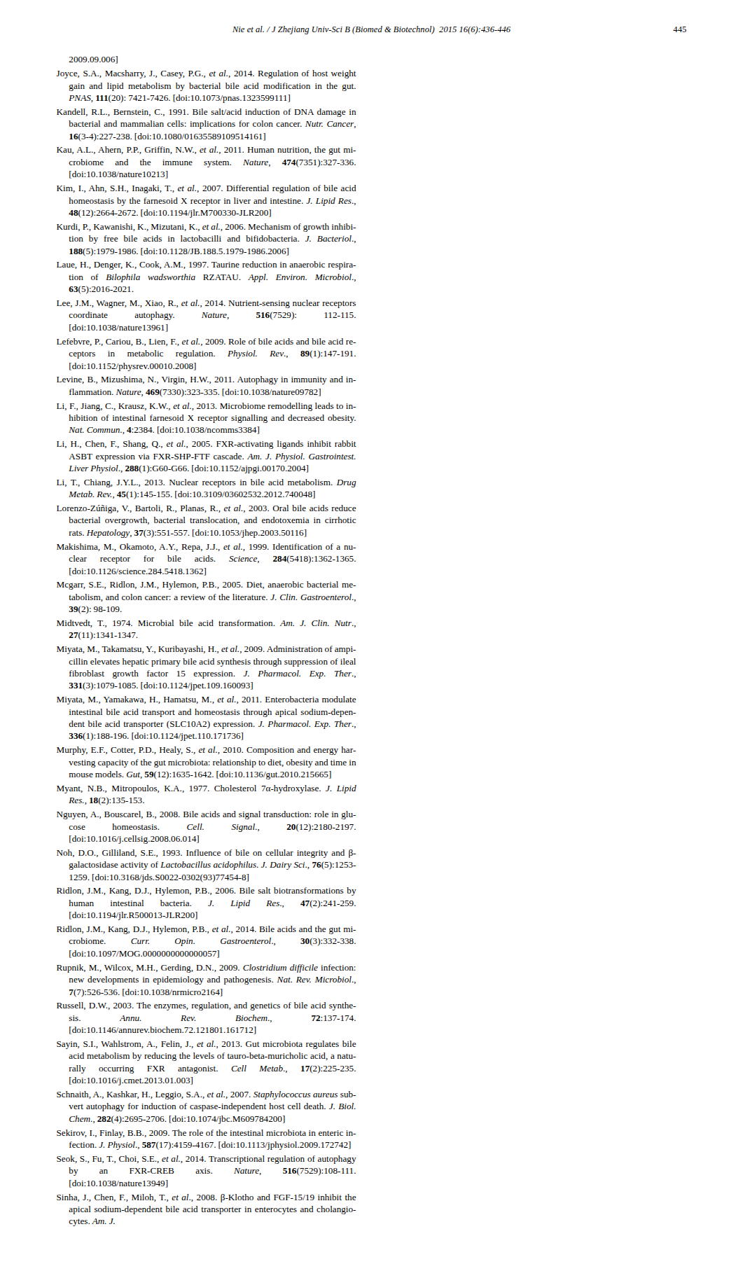Nie et al. / J Zhejiang Univ-Sci B (Biomed & Biotechnol) 2015 16(6):436-446 445
2009.09.006]
Joyce, S.A., Macsharry, J., Casey, P.G., et al., 2014. Regulation of host weight gain and lipid metabolism by bacterial bile acid modification in the gut. PNAS, 111(20): 7421-7426. [doi:10.1073/pnas.1323599111]
Kandell, R.L., Bernstein, C., 1991. Bile salt/acid induction of DNA damage in bacterial and mammalian cells: implications for colon cancer. Nutr. Cancer, 16(3-4):227-238. [doi:10.1080/01635589109514161]
Kau, A.L., Ahern, P.P., Griffin, N.W., et al., 2011. Human nutrition, the gut microbiome and the immune system. Nature, 474(7351):327-336. [doi:10.1038/nature10213]
Kim, I., Ahn, S.H., Inagaki, T., et al., 2007. Differential regulation of bile acid homeostasis by the farnesoid X receptor in liver and intestine. J. Lipid Res., 48(12):2664-2672. [doi:10.1194/jlr.M700330-JLR200]
Kurdi, P., Kawanishi, K., Mizutani, K., et al., 2006. Mechanism of growth inhibition by free bile acids in lactobacilli and bifidobacteria. J. Bacteriol., 188(5):1979-1986. [doi:10.1128/JB.188.5.1979-1986.2006]
Laue, H., Denger, K., Cook, A.M., 1997. Taurine reduction in anaerobic respiration of Bilophila wadsworthia RZATAU. Appl. Environ. Microbiol., 63(5):2016-2021.
Lee, J.M., Wagner, M., Xiao, R., et al., 2014. Nutrient-sensing nuclear receptors coordinate autophagy. Nature, 516(7529): 112-115. [doi:10.1038/nature13961]
Lefebvre, P., Cariou, B., Lien, F., et al., 2009. Role of bile acids and bile acid receptors in metabolic regulation. Physiol. Rev., 89(1):147-191. [doi:10.1152/physrev.00010.2008]
Levine, B., Mizushima, N., Virgin, H.W., 2011. Autophagy in immunity and inflammation. Nature, 469(7330):323-335. [doi:10.1038/nature09782]
Li, F., Jiang, C., Krausz, K.W., et al., 2013. Microbiome remodelling leads to inhibition of intestinal farnesoid X receptor signalling and decreased obesity. Nat. Commun., 4:2384. [doi:10.1038/ncomms3384]
Li, H., Chen, F., Shang, Q., et al., 2005. FXR-activating ligands inhibit rabbit ASBT expression via FXR-SHP-FTF cascade. Am. J. Physiol. Gastrointest. Liver Physiol., 288(1):G60-G66. [doi:10.1152/ajpgi.00170.2004]
Li, T., Chiang, J.Y.L., 2013. Nuclear receptors in bile acid metabolism. Drug Metab. Rev., 45(1):145-155. [doi:10.3109/03602532.2012.740048]
Lorenzo-Zúñiga, V., Bartoli, R., Planas, R., et al., 2003. Oral bile acids reduce bacterial overgrowth, bacterial translocation, and endotoxemia in cirrhotic rats. Hepatology, 37(3):551-557. [doi:10.1053/jhep.2003.50116]
Makishima, M., Okamoto, A.Y., Repa, J.J., et al., 1999. Identification of a nuclear receptor for bile acids. Science, 284(5418):1362-1365. [doi:10.1126/science.284.5418.1362]
Mcgarr, S.E., Ridlon, J.M., Hylemon, P.B., 2005. Diet, anaerobic bacterial metabolism, and colon cancer: a review of the literature. J. Clin. Gastroenterol., 39(2): 98-109.
Midtvedt, T., 1974. Microbial bile acid transformation. Am. J. Clin. Nutr., 27(11):1341-1347.
Miyata, M., Takamatsu, Y., Kuribayashi, H., et al., 2009. Administration of ampicillin elevates hepatic primary bile acid synthesis through suppression of ileal fibroblast growth factor 15 expression. J. Pharmacol. Exp. Ther., 331(3):1079-1085. [doi:10.1124/jpet.109.160093]
Miyata, M., Yamakawa, H., Hamatsu, M., et al., 2011. Enterobacteria modulate intestinal bile acid transport and homeostasis through apical sodium-dependent bile acid transporter (SLC10A2) expression. J. Pharmacol. Exp. Ther., 336(1):188-196. [doi:10.1124/jpet.110.171736]
Murphy, E.F., Cotter, P.D., Healy, S., et al., 2010. Composition and energy harvesting capacity of the gut microbiota: relationship to diet, obesity and time in mouse models. Gut, 59(12):1635-1642. [doi:10.1136/gut.2010.215665]
Myant, N.B., Mitropoulos, K.A., 1977. Cholesterol 7α-hydroxylase. J. Lipid Res., 18(2):135-153.
Nguyen, A., Bouscarel, B., 2008. Bile acids and signal transduction: role in glucose homeostasis. Cell. Signal., 20(12):2180-2197. [doi:10.1016/j.cellsig.2008.06.014]
Noh, D.O., Gilliland, S.E., 1993. Influence of bile on cellular integrity and β-galactosidase activity of Lactobacillus acidophilus. J. Dairy Sci., 76(5):1253-1259. [doi:10.3168/jds.S0022-0302(93)77454-8]
Ridlon, J.M., Kang, D.J., Hylemon, P.B., 2006. Bile salt biotransformations by human intestinal bacteria. J. Lipid Res., 47(2):241-259. [doi:10.1194/jlr.R500013-JLR200]
Ridlon, J.M., Kang, D.J., Hylemon, P.B., et al., 2014. Bile acids and the gut microbiome. Curr. Opin. Gastroenterol., 30(3):332-338. [doi:10.1097/MOG.0000000000000057]
Rupnik, M., Wilcox, M.H., Gerding, D.N., 2009. Clostridium difficile infection: new developments in epidemiology and pathogenesis. Nat. Rev. Microbiol., 7(7):526-536. [doi:10.1038/nrmicro2164]
Russell, D.W., 2003. The enzymes, regulation, and genetics of bile acid synthesis. Annu. Rev. Biochem., 72:137-174. [doi:10.1146/annurev.biochem.72.121801.161712]
Sayin, S.I., Wahlstrom, A., Felin, J., et al., 2013. Gut microbiota regulates bile acid metabolism by reducing the levels of tauro-beta-muricholic acid, a naturally occurring FXR antagonist. Cell Metab., 17(2):225-235. [doi:10.1016/j.cmet.2013.01.003]
Schnaith, A., Kashkar, H., Leggio, S.A., et al., 2007. Staphylococcus aureus subvert autophagy for induction of caspase-independent host cell death. J. Biol. Chem., 282(4):2695-2706. [doi:10.1074/jbc.M609784200]
Sekirov, I., Finlay, B.B., 2009. The role of the intestinal microbiota in enteric infection. J. Physiol., 587(17):4159-4167. [doi:10.1113/jphysiol.2009.172742]
Seok, S., Fu, T., Choi, S.E., et al., 2014. Transcriptional regulation of autophagy by an FXR-CREB axis. Nature, 516(7529):108-111. [doi:10.1038/nature13949]
Sinha, J., Chen, F., Miloh, T., et al., 2008. β-Klotho and FGF-15/19 inhibit the apical sodium-dependent bile acid transporter in enterocytes and cholangiocytes. Am. J.